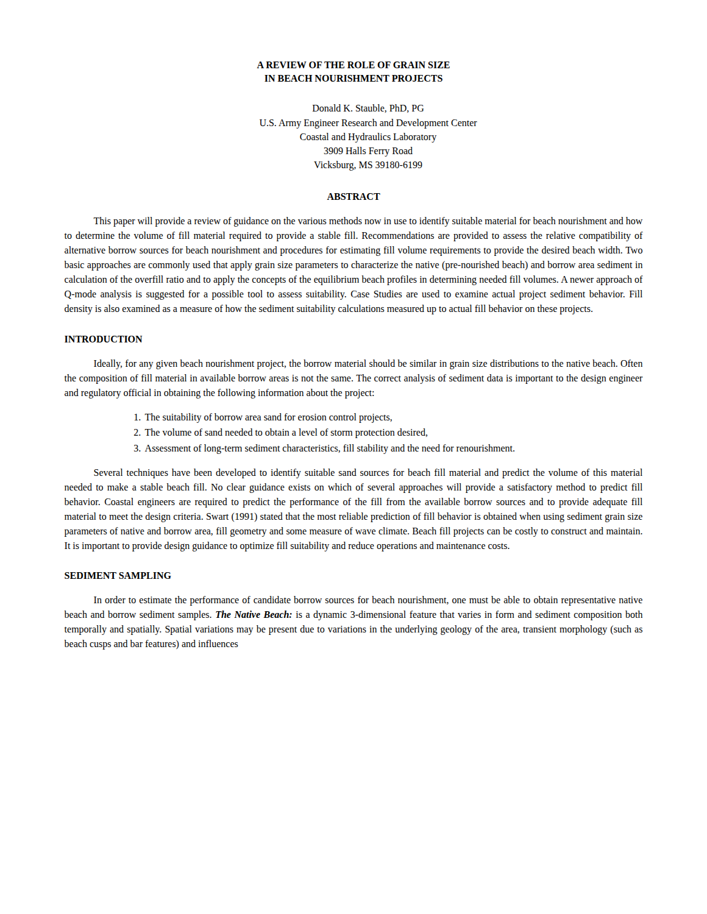A Review of the Role of Grain Size
in Beach Nourishment Projects
Donald K. Stauble, PhD, PG
U.S. Army Engineer Research and Development Center
Coastal and Hydraulics Laboratory
3909 Halls Ferry Road
Vicksburg, MS 39180-6199
Abstract
This paper will provide a review of guidance on the various methods now in use to identify suitable material for beach nourishment and how to determine the volume of fill material required to provide a stable fill. Recommendations are provided to assess the relative compatibility of alternative borrow sources for beach nourishment and procedures for estimating fill volume requirements to provide the desired beach width. Two basic approaches are commonly used that apply grain size parameters to characterize the native (pre-nourished beach) and borrow area sediment in calculation of the overfill ratio and to apply the concepts of the equilibrium beach profiles in determining needed fill volumes. A newer approach of Q-mode analysis is suggested for a possible tool to assess suitability. Case Studies are used to examine actual project sediment behavior. Fill density is also examined as a measure of how the sediment suitability calculations measured up to actual fill behavior on these projects.
Introduction
Ideally, for any given beach nourishment project, the borrow material should be similar in grain size distributions to the native beach. Often the composition of fill material in available borrow areas is not the same. The correct analysis of sediment data is important to the design engineer and regulatory official in obtaining the following information about the project:
The suitability of borrow area sand for erosion control projects,
The volume of sand needed to obtain a level of storm protection desired,
Assessment of long-term sediment characteristics, fill stability and the need for renourishment.
Several techniques have been developed to identify suitable sand sources for beach fill material and predict the volume of this material needed to make a stable beach fill. No clear guidance exists on which of several approaches will provide a satisfactory method to predict fill behavior. Coastal engineers are required to predict the performance of the fill from the available borrow sources and to provide adequate fill material to meet the design criteria. Swart (1991) stated that the most reliable prediction of fill behavior is obtained when using sediment grain size parameters of native and borrow area, fill geometry and some measure of wave climate. Beach fill projects can be costly to construct and maintain. It is important to provide design guidance to optimize fill suitability and reduce operations and maintenance costs.
Sediment Sampling
In order to estimate the performance of candidate borrow sources for beach nourishment, one must be able to obtain representative native beach and borrow sediment samples. The Native Beach: is a dynamic 3-dimensional feature that varies in form and sediment composition both temporally and spatially. Spatial variations may be present due to variations in the underlying geology of the area, transient morphology (such as beach cusps and bar features) and influences